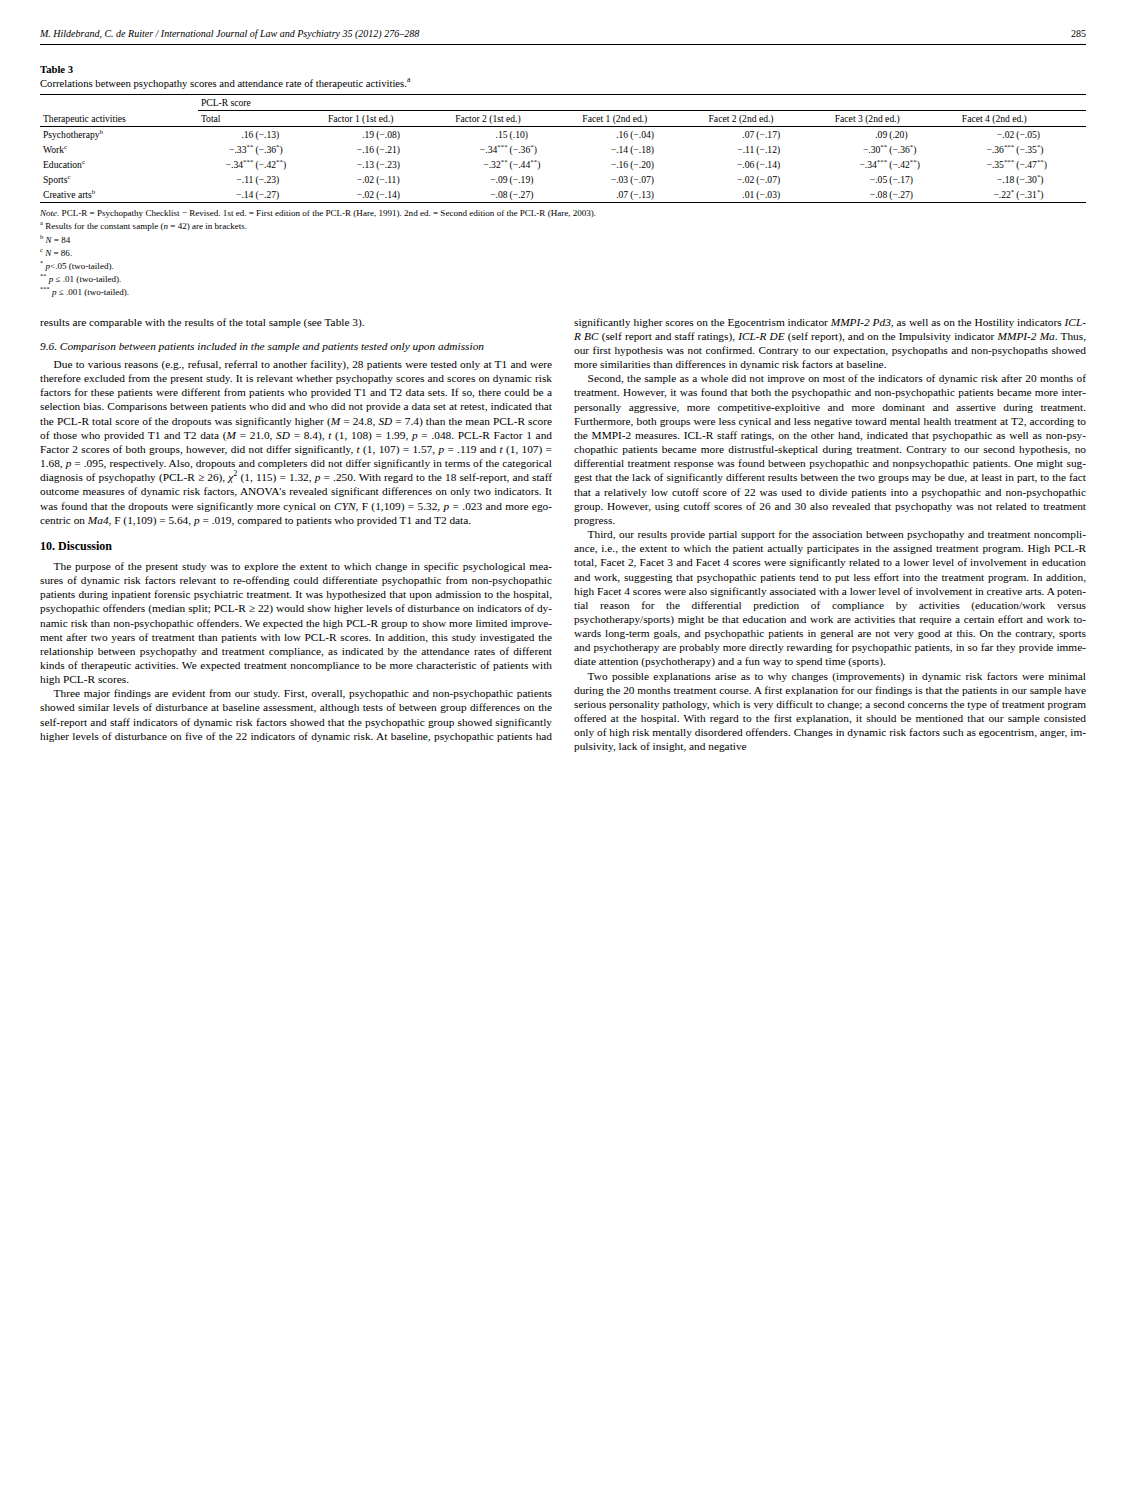M. Hildebrand, C. de Ruiter / International Journal of Law and Psychiatry 35 (2012) 276–288 285
Table 3
Correlations between psychopathy scores and attendance rate of therapeutic activities.a
| Therapeutic activities | PCL-R score |
| --- | --- |
| Total | Factor 1 (1st ed.) | Factor 2 (1st ed.) | Facet 1 (2nd ed.) | Facet 2 (2nd ed.) | Facet 3 (2nd ed.) | Facet 4 (2nd ed.) |
| Psychotherapy b | .16 | (−.13) | .19 | (−.08) | .15 | (.10) | .16 | (−.04) | .07 | (−.17) | .09 | (.20) | −.02 | (−.05) |
| Work c | −.33 ** | (−.36 * ) | −.16 | (−.21) | −.34 *** | (−.36 * ) | −.14 | (−.18) | −.11 | (−.12) | −.30 ** | (−.36 * ) | −.36 *** | (−.35 * ) |
| Education c | −.34 *** | (−.42 ** ) | −.13 | (−.23) | −.32 ** | (−.44 ** ) | −.16 | (−.20) | −.06 | (−.14) | −.34 *** | (−.42 ** ) | −.35 *** | (−.47 ** ) |
| Sports c | −.11 | (−.23) | −.02 | (−.11) | −.09 | (−.19) | −.03 | (−.07) | −.02 | (−.07) | −.05 | (−.17) | −.18 | (−.30 * ) |
| Creative arts b | −.14 | (−.27) | −.02 | (−.14) | −.08 | (−.27) | .07 | (−.13) | .01 | (−.03) | −.08 | (−.27) | −.22 * | (−.31 * ) |
Note. PCL-R = Psychopathy Checklist − Revised. 1st ed. = First edition of the PCL-R (Hare, 1991). 2nd ed. = Second edition of the PCL-R (Hare, 2003).
a Results for the constant sample (n = 42) are in brackets.
b N = 84
c N = 86.
* p<.05 (two-tailed).
** p ≤ .01 (two-tailed).
*** p ≤ .001 (two-tailed).
results are comparable with the results of the total sample (see Table 3).
9.6. Comparison between patients included in the sample and patients tested only upon admission
Due to various reasons (e.g., refusal, referral to another facility), 28 patients were tested only at T1 and were therefore excluded from the present study. It is relevant whether psychopathy scores and scores on dynamic risk factors for these patients were different from patients who provided T1 and T2 data sets. If so, there could be a selection bias. Comparisons between patients who did and who did not provide a data set at retest, indicated that the PCL-R total score of the dropouts was significantly higher (M = 24.8, SD = 7.4) than the mean PCL-R score of those who provided T1 and T2 data (M = 21.0, SD = 8.4), t (1, 108) = 1.99, p = .048. PCL-R Factor 1 and Factor 2 scores of both groups, however, did not differ significantly, t (1, 107) = 1.57, p = .119 and t (1, 107) = 1.68, p = .095, respectively. Also, dropouts and completers did not differ significantly in terms of the categorical diagnosis of psychopathy (PCL-R ≥ 26), χ2 (1, 115) = 1.32, p = .250. With regard to the 18 self-report, and staff outcome measures of dynamic risk factors, ANOVA's revealed significant differences on only two indicators. It was found that the dropouts were significantly more cynical on CYN, F (1,109) = 5.32, p = .023 and more egocentric on Ma4, F (1,109) = 5.64, p = .019, compared to patients who provided T1 and T2 data.
10. Discussion
The purpose of the present study was to explore the extent to which change in specific psychological measures of dynamic risk factors relevant to re-offending could differentiate psychopathic from non-psychopathic patients during inpatient forensic psychiatric treatment. It was hypothesized that upon admission to the hospital, psychopathic offenders (median split; PCL-R ≥ 22) would show higher levels of disturbance on indicators of dynamic risk than non-psychopathic offenders. We expected the high PCL-R group to show more limited improvement after two years of treatment than patients with low PCL-R scores. In addition, this study investigated the relationship between psychopathy and treatment compliance, as indicated by the attendance rates of different kinds of therapeutic activities. We expected treatment noncompliance to be more characteristic of patients with high PCL-R scores.
Three major findings are evident from our study. First, overall, psychopathic and non-psychopathic patients showed similar levels of disturbance at baseline assessment, although tests of between group differences on the self-report and staff indicators of dynamic risk factors showed that the psychopathic group showed significantly higher levels of disturbance on five of the 22 indicators of dynamic risk. At baseline, psychopathic patients had significantly higher scores on the Egocentrism indicator MMPI-2 Pd3, as well as on the Hostility indicators ICL-R BC (self report and staff ratings), ICL-R DE (self report), and on the Impulsivity indicator MMPI-2 Ma. Thus, our first hypothesis was not confirmed. Contrary to our expectation, psychopaths and non-psychopaths showed more similarities than differences in dynamic risk factors at baseline.
Second, the sample as a whole did not improve on most of the indicators of dynamic risk after 20 months of treatment. However, it was found that both the psychopathic and non-psychopathic patients became more interpersonally aggressive, more competitive-exploitive and more dominant and assertive during treatment. Furthermore, both groups were less cynical and less negative toward mental health treatment at T2, according to the MMPI-2 measures. ICL-R staff ratings, on the other hand, indicated that psychopathic as well as non-psychopathic patients became more distrustful-skeptical during treatment. Contrary to our second hypothesis, no differential treatment response was found between psychopathic and nonpsychopathic patients. One might suggest that the lack of significantly different results between the two groups may be due, at least in part, to the fact that a relatively low cutoff score of 22 was used to divide patients into a psychopathic and non-psychopathic group. However, using cutoff scores of 26 and 30 also revealed that psychopathy was not related to treatment progress.
Third, our results provide partial support for the association between psychopathy and treatment noncompliance, i.e., the extent to which the patient actually participates in the assigned treatment program. High PCL-R total, Facet 2, Facet 3 and Facet 4 scores were significantly related to a lower level of involvement in education and work, suggesting that psychopathic patients tend to put less effort into the treatment program. In addition, high Facet 4 scores were also significantly associated with a lower level of involvement in creative arts. A potential reason for the differential prediction of compliance by activities (education/work versus psychotherapy/sports) might be that education and work are activities that require a certain effort and work towards long-term goals, and psychopathic patients in general are not very good at this. On the contrary, sports and psychotherapy are probably more directly rewarding for psychopathic patients, in so far they provide immediate attention (psychotherapy) and a fun way to spend time (sports).
Two possible explanations arise as to why changes (improvements) in dynamic risk factors were minimal during the 20 months treatment course. A first explanation for our findings is that the patients in our sample have serious personality pathology, which is very difficult to change; a second concerns the type of treatment program offered at the hospital. With regard to the first explanation, it should be mentioned that our sample consisted only of high risk mentally disordered offenders. Changes in dynamic risk factors such as egocentrism, anger, impulsivity, lack of insight, and negative